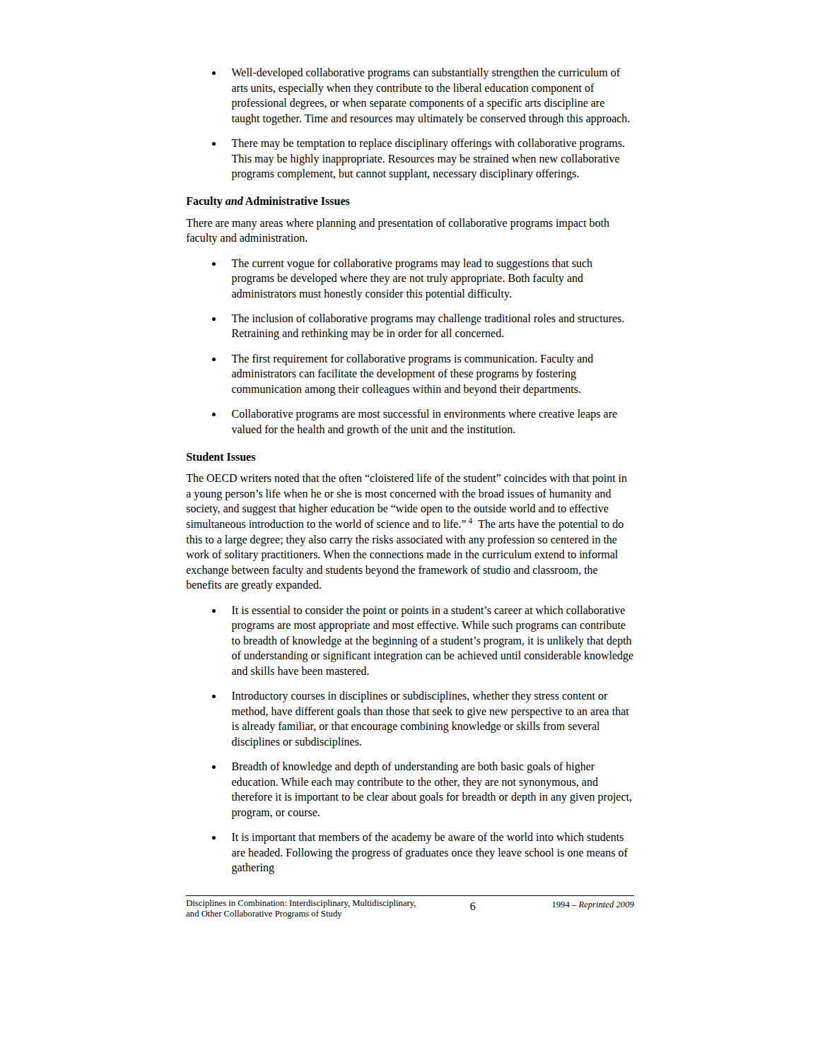Well-developed collaborative programs can substantially strengthen the curriculum of arts units, especially when they contribute to the liberal education component of professional degrees, or when separate components of a specific arts discipline are taught together. Time and resources may ultimately be conserved through this approach.
There may be temptation to replace disciplinary offerings with collaborative programs. This may be highly inappropriate. Resources may be strained when new collaborative programs complement, but cannot supplant, necessary disciplinary offerings.
Faculty and Administrative Issues
There are many areas where planning and presentation of collaborative programs impact both faculty and administration.
The current vogue for collaborative programs may lead to suggestions that such programs be developed where they are not truly appropriate. Both faculty and administrators must honestly consider this potential difficulty.
The inclusion of collaborative programs may challenge traditional roles and structures. Retraining and rethinking may be in order for all concerned.
The first requirement for collaborative programs is communication. Faculty and administrators can facilitate the development of these programs by fostering communication among their colleagues within and beyond their departments.
Collaborative programs are most successful in environments where creative leaps are valued for the health and growth of the unit and the institution.
Student Issues
The OECD writers noted that the often “cloistered life of the student” coincides with that point in a young person’s life when he or she is most concerned with the broad issues of humanity and society, and suggest that higher education be “wide open to the outside world and to effective simultaneous introduction to the world of science and to life.” 4 The arts have the potential to do this to a large degree; they also carry the risks associated with any profession so centered in the work of solitary practitioners. When the connections made in the curriculum extend to informal exchange between faculty and students beyond the framework of studio and classroom, the benefits are greatly expanded.
It is essential to consider the point or points in a student’s career at which collaborative programs are most appropriate and most effective. While such programs can contribute to breadth of knowledge at the beginning of a student’s program, it is unlikely that depth of understanding or significant integration can be achieved until considerable knowledge and skills have been mastered.
Introductory courses in disciplines or subdisciplines, whether they stress content or method, have different goals than those that seek to give new perspective to an area that is already familiar, or that encourage combining knowledge or skills from several disciplines or subdisciplines.
Breadth of knowledge and depth of understanding are both basic goals of higher education. While each may contribute to the other, they are not synonymous, and therefore it is important to be clear about goals for breadth or depth in any given project, program, or course.
It is important that members of the academy be aware of the world into which students are headed. Following the progress of graduates once they leave school is one means of gathering
Disciplines in Combination: Interdisciplinary, Multidisciplinary,
and Other Collaborative Programs of Study
6
1994 – Reprinted 2009